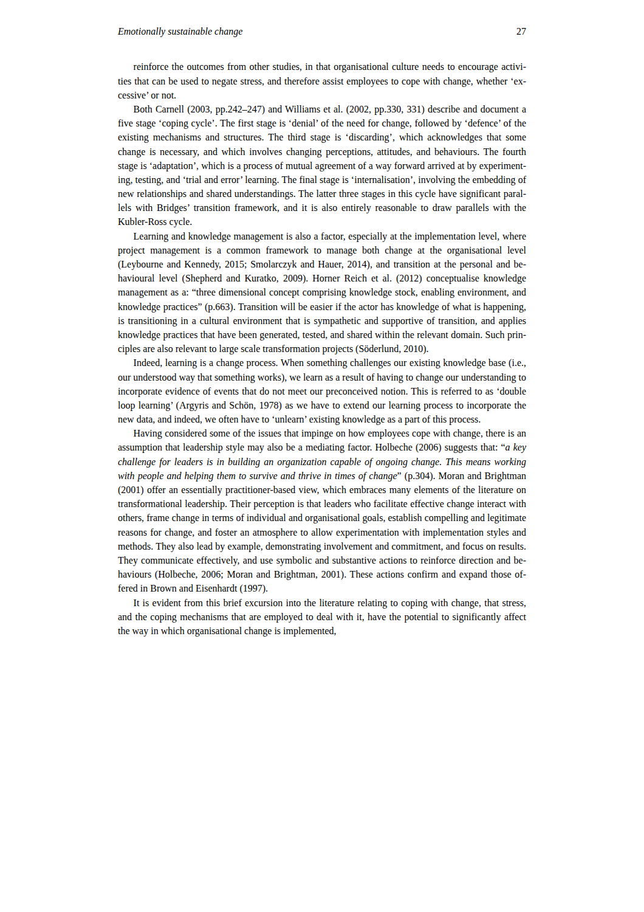Emotionally sustainable change 27
reinforce the outcomes from other studies, in that organisational culture needs to encourage activities that can be used to negate stress, and therefore assist employees to cope with change, whether ‘excessive’ or not.
Both Carnell (2003, pp.242–247) and Williams et al. (2002, pp.330, 331) describe and document a five stage ‘coping cycle’. The first stage is ‘denial’ of the need for change, followed by ‘defence’ of the existing mechanisms and structures. The third stage is ‘discarding’, which acknowledges that some change is necessary, and which involves changing perceptions, attitudes, and behaviours. The fourth stage is ‘adaptation’, which is a process of mutual agreement of a way forward arrived at by experimenting, testing, and ‘trial and error’ learning. The final stage is ‘internalisation’, involving the embedding of new relationships and shared understandings. The latter three stages in this cycle have significant parallels with Bridges’ transition framework, and it is also entirely reasonable to draw parallels with the Kubler-Ross cycle.
Learning and knowledge management is also a factor, especially at the implementation level, where project management is a common framework to manage both change at the organisational level (Leybourne and Kennedy, 2015; Smolarczyk and Hauer, 2014), and transition at the personal and behavioural level (Shepherd and Kuratko, 2009). Horner Reich et al. (2012) conceptualise knowledge management as a: “three dimensional concept comprising knowledge stock, enabling environment, and knowledge practices” (p.663). Transition will be easier if the actor has knowledge of what is happening, is transitioning in a cultural environment that is sympathetic and supportive of transition, and applies knowledge practices that have been generated, tested, and shared within the relevant domain. Such principles are also relevant to large scale transformation projects (Söderlund, 2010).
Indeed, learning is a change process. When something challenges our existing knowledge base (i.e., our understood way that something works), we learn as a result of having to change our understanding to incorporate evidence of events that do not meet our preconceived notion. This is referred to as ‘double loop learning’ (Argyris and Schön, 1978) as we have to extend our learning process to incorporate the new data, and indeed, we often have to ‘unlearn’ existing knowledge as a part of this process.
Having considered some of the issues that impinge on how employees cope with change, there is an assumption that leadership style may also be a mediating factor. Holbeche (2006) suggests that: “a key challenge for leaders is in building an organization capable of ongoing change. This means working with people and helping them to survive and thrive in times of change” (p.304). Moran and Brightman (2001) offer an essentially practitioner-based view, which embraces many elements of the literature on transformational leadership. Their perception is that leaders who facilitate effective change interact with others, frame change in terms of individual and organisational goals, establish compelling and legitimate reasons for change, and foster an atmosphere to allow experimentation with implementation styles and methods. They also lead by example, demonstrating involvement and commitment, and focus on results. They communicate effectively, and use symbolic and substantive actions to reinforce direction and behaviours (Holbeche, 2006; Moran and Brightman, 2001). These actions confirm and expand those offered in Brown and Eisenhardt (1997).
It is evident from this brief excursion into the literature relating to coping with change, that stress, and the coping mechanisms that are employed to deal with it, have the potential to significantly affect the way in which organisational change is implemented,